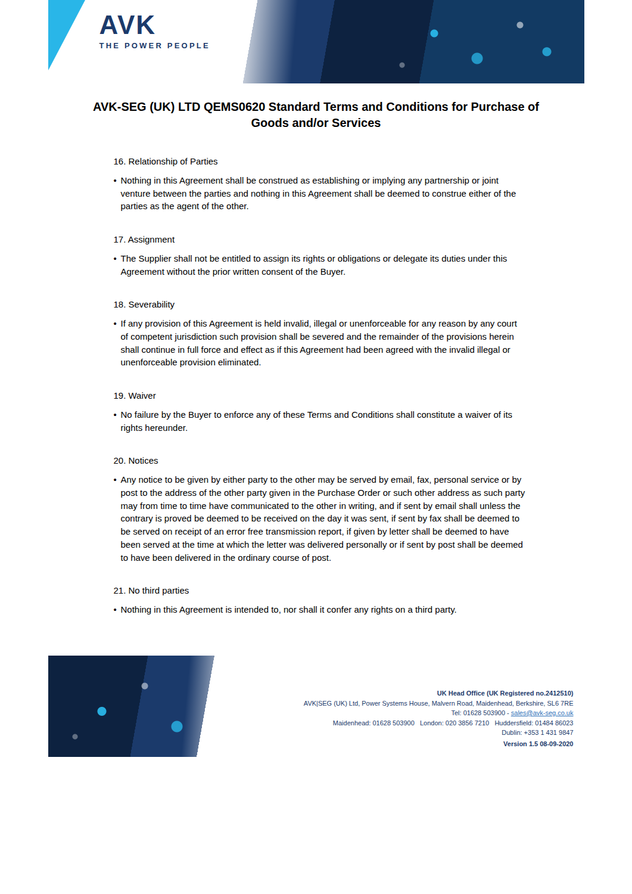AVK
THE POWER PEOPLE
AVK-SEG (UK) LTD QEMS0620 Standard Terms and Conditions for Purchase of Goods and/or Services
16. Relationship of Parties
Nothing in this Agreement shall be construed as establishing or implying any partnership or joint venture between the parties and nothing in this Agreement shall be deemed to construe either of the parties as the agent of the other.
17. Assignment
The Supplier shall not be entitled to assign its rights or obligations or delegate its duties under this Agreement without the prior written consent of the Buyer.
18. Severability
If any provision of this Agreement is held invalid, illegal or unenforceable for any reason by any court of competent jurisdiction such provision shall be severed and the remainder of the provisions herein shall continue in full force and effect as if this Agreement had been agreed with the invalid illegal or unenforceable provision eliminated.
19. Waiver
No failure by the Buyer to enforce any of these Terms and Conditions shall constitute a waiver of its rights hereunder.
20. Notices
Any notice to be given by either party to the other may be served by email, fax, personal service or by post to the address of the other party given in the Purchase Order or such other address as such party may from time to time have communicated to the other in writing, and if sent by email shall unless the contrary is proved be deemed to be received on the day it was sent, if sent by fax shall be deemed to be served on receipt of an error free transmission report, if given by letter shall be deemed to have been served at the time at which the letter was delivered personally or if sent by post shall be deemed to have been delivered in the ordinary course of post.
21. No third parties
Nothing in this Agreement is intended to, nor shall it confer any rights on a third party.
UK Head Office (UK Registered no.2412510)
AVK|SEG (UK) Ltd, Power Systems House, Malvern Road, Maidenhead, Berkshire, SL6 7RE
Tel: 01628 503900 - sales@avk-seg.co.uk
Maidenhead: 01628 503900 London: 020 3856 7210 Huddersfield: 01484 86023
Dublin: +353 1 431 9847
Version 1.5 08-09-2020